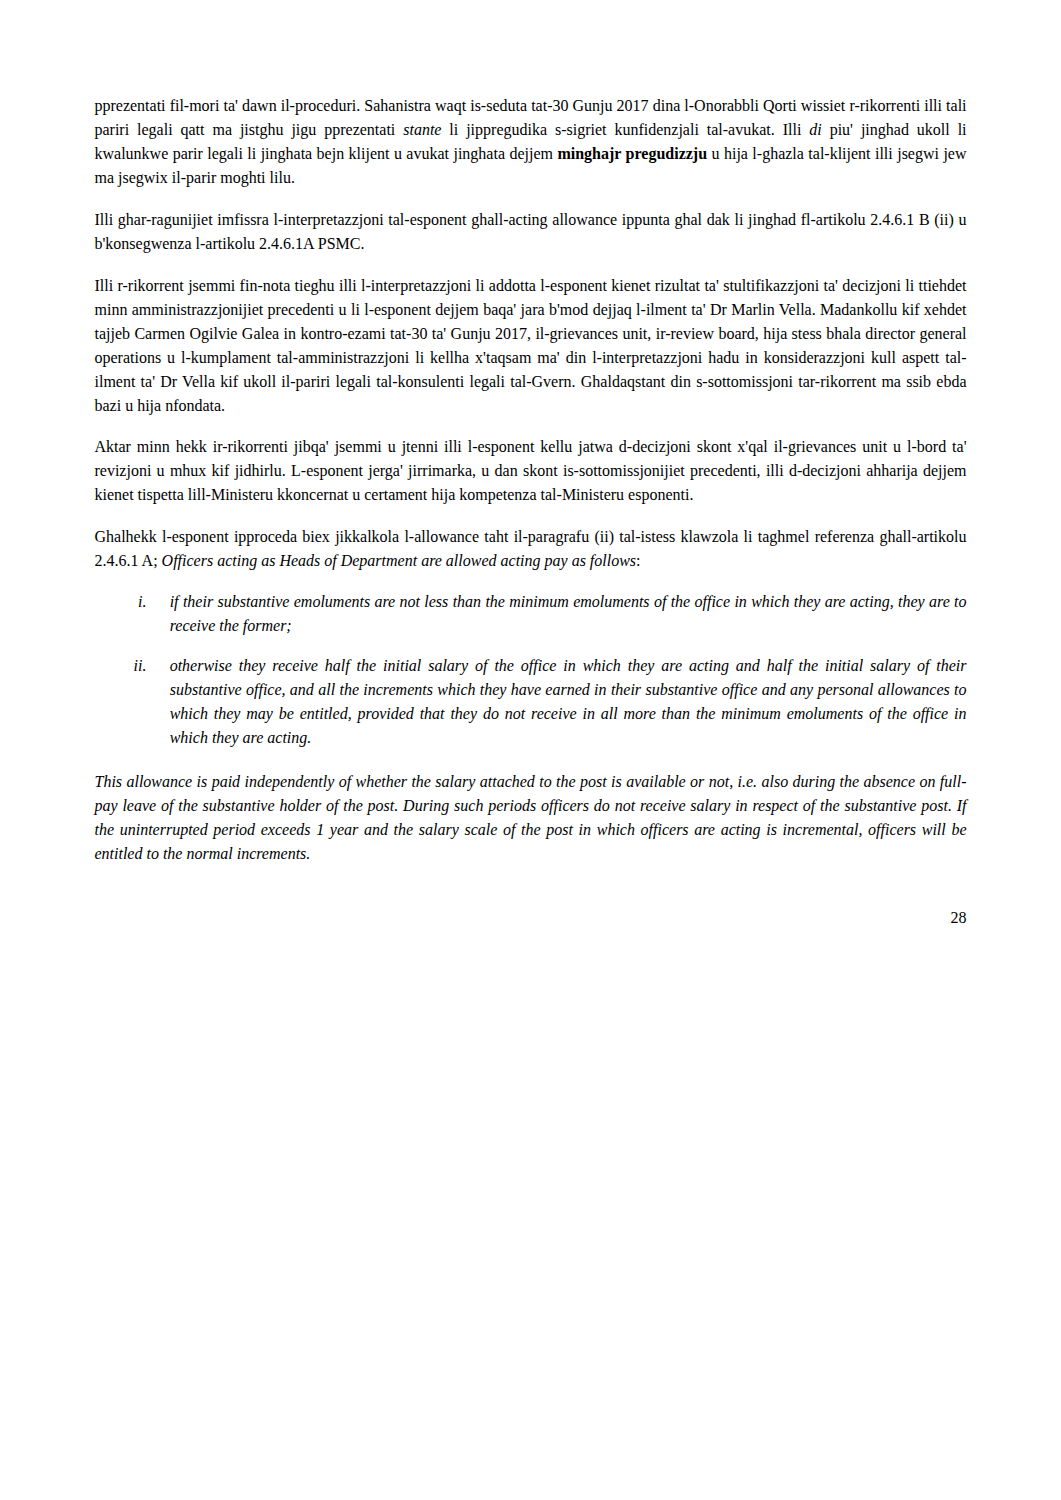pprezentati fil-mori ta' dawn il-proceduri. Sahanistra waqt is-seduta tat-30 Gunju 2017 dina l-Onorabbli Qorti wissiet r-rikorrenti illi tali pariri legali qatt ma jistghu jigu pprezentati stante li jippregudika s-sigriet kunfidenzjali tal-avukat. Illi di piu' jinghad ukoll li kwalunkwe parir legali li jinghata bejn klijent u avukat jinghata dejjem minghajr pregudizzju u hija l-ghazla tal-klijent illi jsegwi jew ma jsegwix il-parir moghti lilu.
Illi ghar-ragunijiet imfissra l-interpretazzjoni tal-esponent ghall-acting allowance ippunta ghal dak li jinghad fl-artikolu 2.4.6.1 B (ii) u b'konsegwenza l-artikolu 2.4.6.1A PSMC.
Illi r-rikorrent jsemmi fin-nota tieghu illi l-interpretazzjoni li addotta l-esponent kienet rizultat ta' stultifikazzjoni ta' decizjoni li ttiehdet minn amministrazzjonijiet precedenti u li l-esponent dejjem baqa' jara b'mod dejjaq l-ilment ta' Dr Marlin Vella. Madankollu kif xehdet tajjeb Carmen Ogilvie Galea in kontro-ezami tat-30 ta' Gunju 2017, il-grievances unit, ir-review board, hija stess bhala director general operations u l-kumplament tal-amministrazzjoni li kellha x'taqsam ma' din l-interpretazzjoni hadu in konsiderazzjoni kull aspett tal-ilment ta' Dr Vella kif ukoll il-pariri legali tal-konsulenti legali tal-Gvern. Ghaldaqstant din s-sottomissjoni tar-rikorrent ma ssib ebda bazi u hija nfondata.
Aktar minn hekk ir-rikorrenti jibqa' jsemmi u jtenni illi l-esponent kellu jatwa d-decizjoni skont x'qal il-grievances unit u l-bord ta' revizjoni u mhux kif jidhirlu. L-esponent jerga' jirrimarka, u dan skont is-sottomissjonijiet precedenti, illi d-decizjoni ahharija dejjem kienet tispetta lill-Ministeru kkoncernat u certament hija kompetenza tal-Ministeru esponenti.
Ghalhekk l-esponent ipproceda biex jikkalkola l-allowance taht il-paragrafu (ii) tal-istess klawzola li taghmel referenza ghall-artikolu 2.4.6.1 A; Officers acting as Heads of Department are allowed acting pay as follows:
if their substantive emoluments are not less than the minimum emoluments of the office in which they are acting, they are to receive the former;
otherwise they receive half the initial salary of the office in which they are acting and half the initial salary of their substantive office, and all the increments which they have earned in their substantive office and any personal allowances to which they may be entitled, provided that they do not receive in all more than the minimum emoluments of the office in which they are acting.
This allowance is paid independently of whether the salary attached to the post is available or not, i.e. also during the absence on full-pay leave of the substantive holder of the post. During such periods officers do not receive salary in respect of the substantive post. If the uninterrupted period exceeds 1 year and the salary scale of the post in which officers are acting is incremental, officers will be entitled to the normal increments.
28